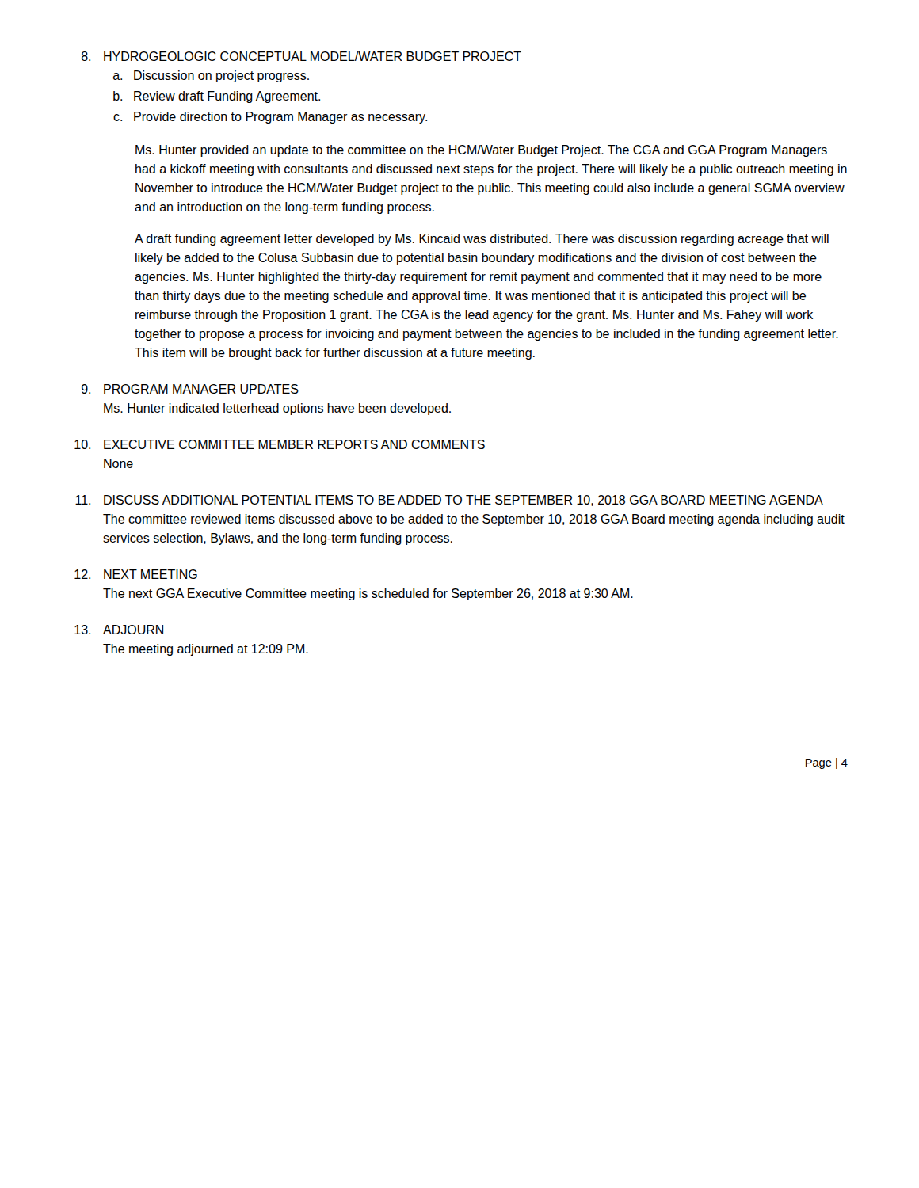Hydrogeologic Conceptual Model/Water Budget Project
Discussion on project progress.
Review draft Funding Agreement.
Provide direction to Program Manager as necessary.
Ms. Hunter provided an update to the committee on the HCM/Water Budget Project. The CGA and GGA Program Managers had a kickoff meeting with consultants and discussed next steps for the project. There will likely be a public outreach meeting in November to introduce the HCM/Water Budget project to the public. This meeting could also include a general SGMA overview and an introduction on the long-term funding process.
A draft funding agreement letter developed by Ms. Kincaid was distributed. There was discussion regarding acreage that will likely be added to the Colusa Subbasin due to potential basin boundary modifications and the division of cost between the agencies. Ms. Hunter highlighted the thirty-day requirement for remit payment and commented that it may need to be more than thirty days due to the meeting schedule and approval time. It was mentioned that it is anticipated this project will be reimburse through the Proposition 1 grant. The CGA is the lead agency for the grant. Ms. Hunter and Ms. Fahey will work together to propose a process for invoicing and payment between the agencies to be included in the funding agreement letter. This item will be brought back for further discussion at a future meeting.
Program Manager Updates
Ms. Hunter indicated letterhead options have been developed.
Executive Committee Member Reports and Comments
None
Discuss Additional Potential Items to be Added to the September 10, 2018 GGA Board Meeting Agenda
The committee reviewed items discussed above to be added to the September 10, 2018 GGA Board meeting agenda including audit services selection, Bylaws, and the long-term funding process.
Next Meeting
The next GGA Executive Committee meeting is scheduled for September 26, 2018 at 9:30 AM.
Adjourn
The meeting adjourned at 12:09 PM.
Page | 4